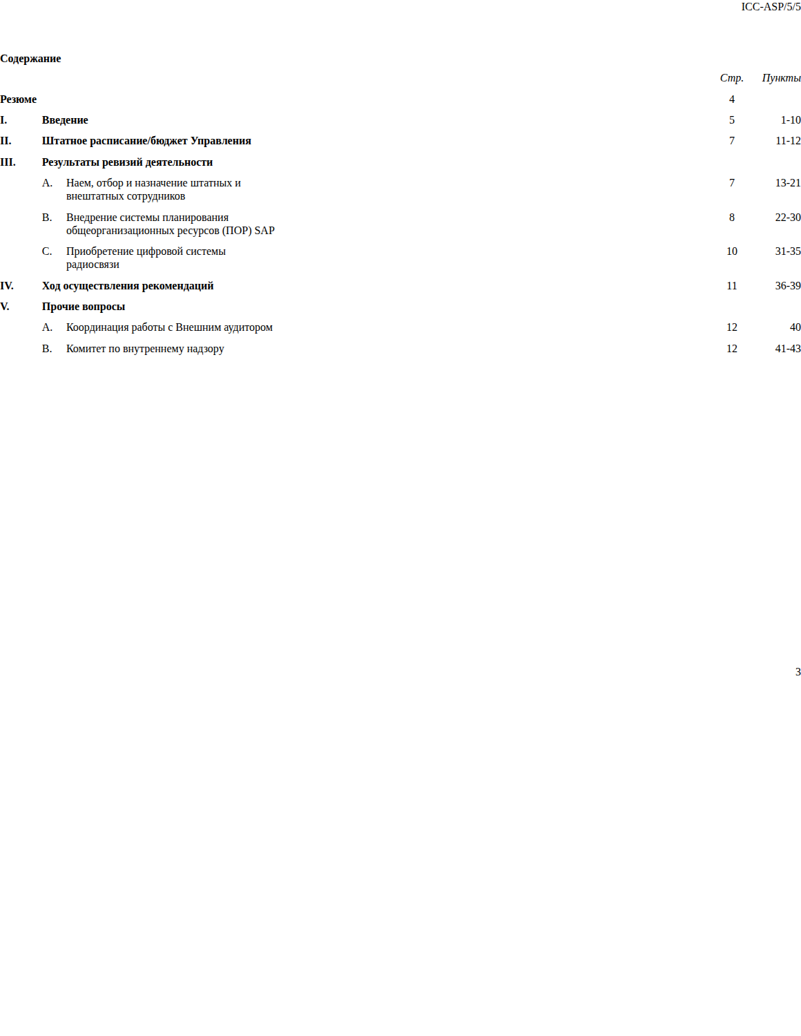ICC-ASP/5/5
Содержание
| | | | Стр. | Пункты |
| Резюме | | 4 | |
| I. | Введение | 5 | 1-10 |
| II. | Штатное расписание/бюджет Управления | 7 | 11-12 |
| III. | Результаты ревизий деятельности | | |
| | A. | Наем, отбор и назначение штатных и внештатных сотрудников | 7 | 13-21 |
| | B. | Внедрение системы планирования общеорганизационных ресурсов (ПОР) SAP | 8 | 22-30 |
| | C. | Приобретение цифровой системы радиосвязи | 10 | 31-35 |
| IV. | Ход осуществления рекомендаций | 11 | 36-39 |
| V. | Прочие вопросы | | |
| | A. | Координация работы с Внешним аудитором | 12 | 40 |
| | B. | Комитет по внутреннему надзору | 12 | 41-43 |
3